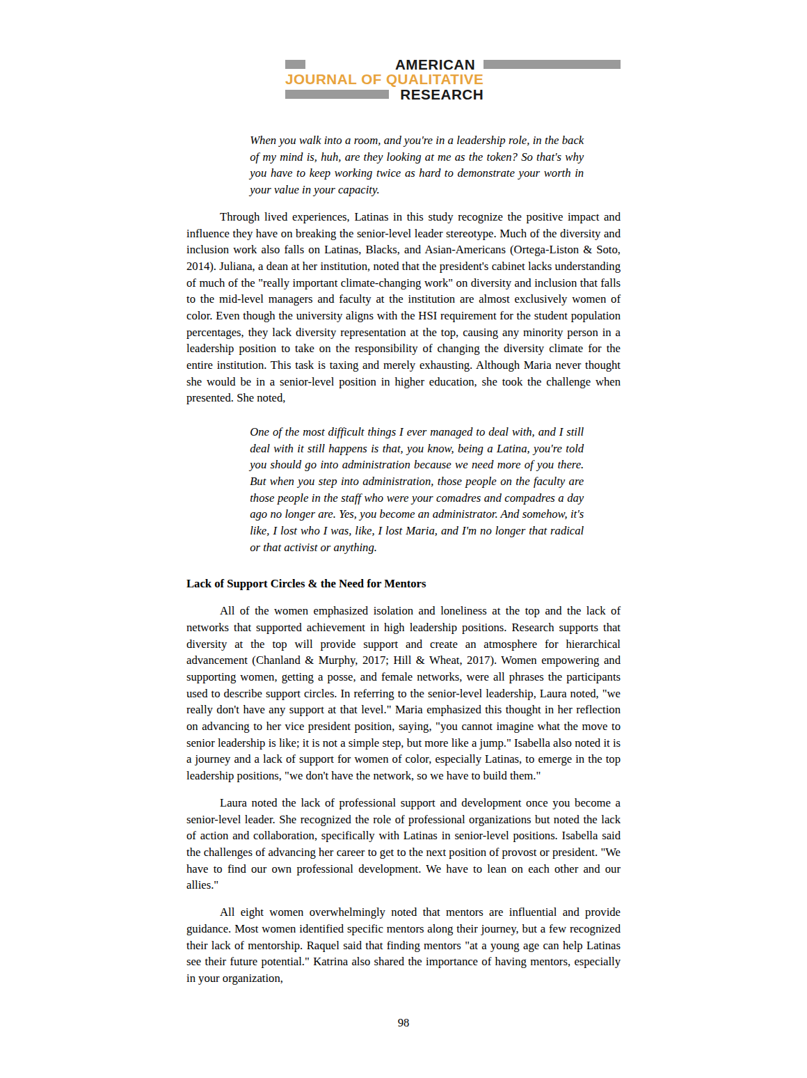| | AMERICAN | |
| JOURNAL OF QUALITATIVE | |
| | RESEARCH | |
When you walk into a room, and you're in a leadership role, in the back of my mind is, huh, are they looking at me as the token? So that's why you have to keep working twice as hard to demonstrate your worth in your value in your capacity.
Through lived experiences, Latinas in this study recognize the positive impact and influence they have on breaking the senior-level leader stereotype. Much of the diversity and inclusion work also falls on Latinas, Blacks, and Asian-Americans (Ortega-Liston & Soto, 2014). Juliana, a dean at her institution, noted that the president's cabinet lacks understanding of much of the "really important climate-changing work" on diversity and inclusion that falls to the mid-level managers and faculty at the institution are almost exclusively women of color. Even though the university aligns with the HSI requirement for the student population percentages, they lack diversity representation at the top, causing any minority person in a leadership position to take on the responsibility of changing the diversity climate for the entire institution. This task is taxing and merely exhausting. Although Maria never thought she would be in a senior-level position in higher education, she took the challenge when presented. She noted,
One of the most difficult things I ever managed to deal with, and I still deal with it still happens is that, you know, being a Latina, you're told you should go into administration because we need more of you there. But when you step into administration, those people on the faculty are those people in the staff who were your comadres and compadres a day ago no longer are. Yes, you become an administrator. And somehow, it's like, I lost who I was, like, I lost Maria, and I'm no longer that radical or that activist or anything.
Lack of Support Circles & the Need for Mentors
All of the women emphasized isolation and loneliness at the top and the lack of networks that supported achievement in high leadership positions. Research supports that diversity at the top will provide support and create an atmosphere for hierarchical advancement (Chanland & Murphy, 2017; Hill & Wheat, 2017). Women empowering and supporting women, getting a posse, and female networks, were all phrases the participants used to describe support circles. In referring to the senior-level leadership, Laura noted, "we really don't have any support at that level." Maria emphasized this thought in her reflection on advancing to her vice president position, saying, "you cannot imagine what the move to senior leadership is like; it is not a simple step, but more like a jump." Isabella also noted it is a journey and a lack of support for women of color, especially Latinas, to emerge in the top leadership positions, "we don't have the network, so we have to build them."
Laura noted the lack of professional support and development once you become a senior-level leader. She recognized the role of professional organizations but noted the lack of action and collaboration, specifically with Latinas in senior-level positions. Isabella said the challenges of advancing her career to get to the next position of provost or president. "We have to find our own professional development. We have to lean on each other and our allies."
All eight women overwhelmingly noted that mentors are influential and provide guidance. Most women identified specific mentors along their journey, but a few recognized their lack of mentorship. Raquel said that finding mentors "at a young age can help Latinas see their future potential." Katrina also shared the importance of having mentors, especially in your organization,
98